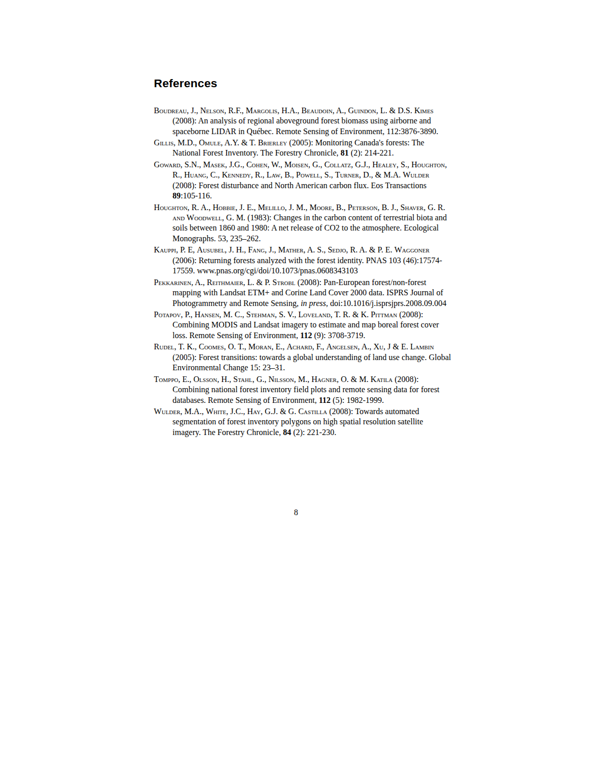References
Boudreau, J., Nelson, R.F., Margolis, H.A., Beaudoin, A., Guindon, L. & D.S. Kimes (2008): An analysis of regional aboveground forest biomass using airborne and spaceborne LIDAR in Québec. Remote Sensing of Environment, 112:3876-3890.
Gillis, M.D., Omule, A.Y. & T. Brierley (2005): Monitoring Canada's forests: The National Forest Inventory. The Forestry Chronicle, 81 (2): 214-221.
Goward, S.N., Masek, J.G., Cohen, W., Moisen, G., Collatz, G.J., Healey, S., Houghton, R., Huang, C., Kennedy, R., Law, B., Powell, S., Turner, D., & M.A. Wulder (2008): Forest disturbance and North American carbon flux. Eos Transactions 89:105-116.
Houghton, R. A., Hobbie, J. E., Melillo, J. M., Moore, B., Peterson, B. J., Shaver, G. R. and Woodwell, G. M. (1983): Changes in the carbon content of terrestrial biota and soils between 1860 and 1980: A net release of CO2 to the atmosphere. Ecological Monographs. 53, 235–262.
Kauppi, P. E, Ausubel, J. H., Fang, J., Mather, A. S., Sedjo, R. A. & P. E. Waggoner (2006): Returning forests analyzed with the forest identity. PNAS 103 (46):17574-17559. www.pnas.org/cgi/doi/10.1073/pnas.0608343103
Pekkarinen, A., Reithmaier, L. & P. Strobl (2008): Pan-European forest/non-forest mapping with Landsat ETM+ and Corine Land Cover 2000 data. ISPRS Journal of Photogrammetry and Remote Sensing, in press, doi:10.1016/j.isprsjprs.2008.09.004
Potapov, P., Hansen, M. C., Stehman, S. V., Loveland, T. R. & K. Pittman (2008): Combining MODIS and Landsat imagery to estimate and map boreal forest cover loss. Remote Sensing of Environment, 112 (9): 3708-3719.
Rudel, T. K., Coomes, O. T., Moran, E., Achard, F., Angelsen, A., Xu, J & E. Lambin (2005): Forest transitions: towards a global understanding of land use change. Global Environmental Change 15: 23–31.
Tomppo, E., Olsson, H., Stahl, G., Nilsson, M., Hagner, O. & M. Katila (2008): Combining national forest inventory field plots and remote sensing data for forest databases. Remote Sensing of Environment, 112 (5): 1982-1999.
Wulder, M.A., White, J.C., Hay, G.J. & G. Castilla (2008): Towards automated segmentation of forest inventory polygons on high spatial resolution satellite imagery. The Forestry Chronicle, 84 (2): 221-230.
8